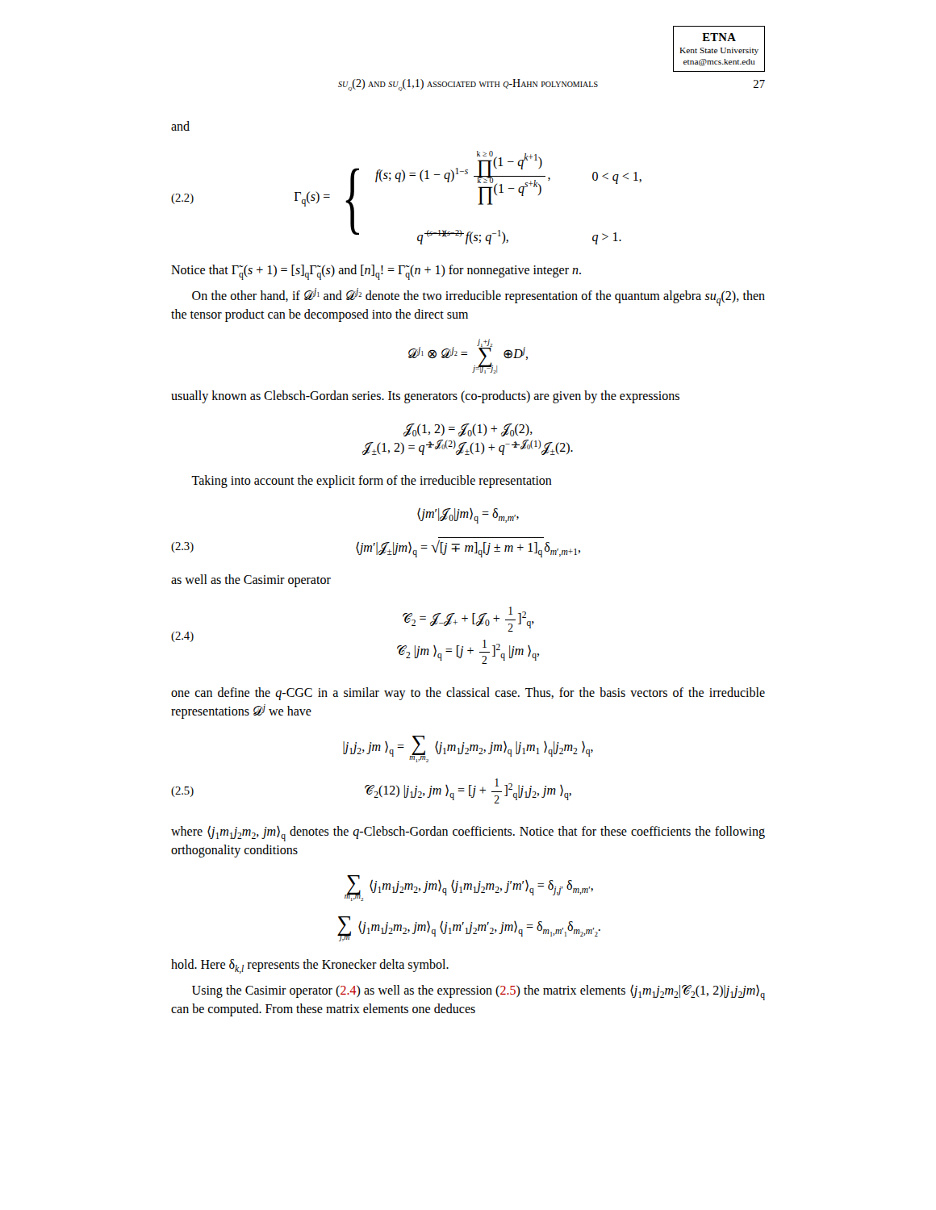ETNA
Kent State University
etna@mcs.kent.edu
suq(2) and suq(1,1) associated with q-Hahn polynomials 27
and
(2.2) Γq(s) = { f(s; q) = (1 − q)1−s k ≥ 0∏(1 − qk+1) k ≥ 0∏(1 − qs+k) , 0 < q < 1, q(s−1)(s−2) 2f(s; q−1), q > 1.
Notice that Γ̃q(s + 1) = [s]qΓ̃q(s) and [n]q! = Γ̃q(n + 1) for nonnegative integer n.
On the other hand, if 𝒟j1 and 𝒟j2 denote the two irreducible representation of the quantum algebra suq(2), then the tensor product can be decomposed into the direct sum
𝒟j1 ⊗ 𝒟j2 = j1+j2 ∑ j=|j1−j2| ⊕Dj,
usually known as Clebsch-Gordan series. Its generators (co-products) are given by the expressions
𝒥0(1, 2) = 𝒥0(1) + 𝒥0(2),
𝒥±(1, 2) = q12 𝒥0(2)𝒥±(1) + q−12 𝒥0(1)𝒥±(2).
Taking into account the explicit form of the irreducible representation
⟨jm′|𝒥0|jm⟩q = δm,m′,
(2.3) ⟨jm′|𝒥±|jm⟩q = [j ∓ m]q[j ± m + 1]qδm′,m+1,
as well as the Casimir operator
(2.4) 𝒞2 = 𝒥−𝒥+ + [𝒥0 + 12]2q,
𝒞2 |jm ⟩q = [j + 12]2q |jm ⟩q,
one can define the q-CGC in a similar way to the classical case. Thus, for the basis vectors of the irreducible representations 𝒟j we have
|j1j2, jm ⟩q = ∑m1,m2 ⟨j1m1j2m2, jm⟩q |j1m1 ⟩q|j2m2 ⟩q,
(2.5) 𝒞2(12) |j1j2, jm ⟩q = [j + 12]2q|j1j2, jm ⟩q,
where ⟨j1m1j2m2, jm⟩q denotes the q-Clebsch-Gordan coefficients. Notice that for these coefficients the following orthogonality conditions
∑m1,m2 ⟨j1m1j2m2, jm⟩q ⟨j1m1j2m2, j′m′⟩q = δj,j′ δm,m′,
∑j,m ⟨j1m1j2m2, jm⟩q ⟨j1m′1j2m′2, jm⟩q = δm1,m′1δm2,m′2.
hold. Here δk,l represents the Kronecker delta symbol.
Using the Casimir operator (2.4) as well as the expression (2.5) the matrix elements ⟨j1m1j2m2|𝒞2(1, 2)|j1j2jm⟩q can be computed. From these matrix elements one deduces